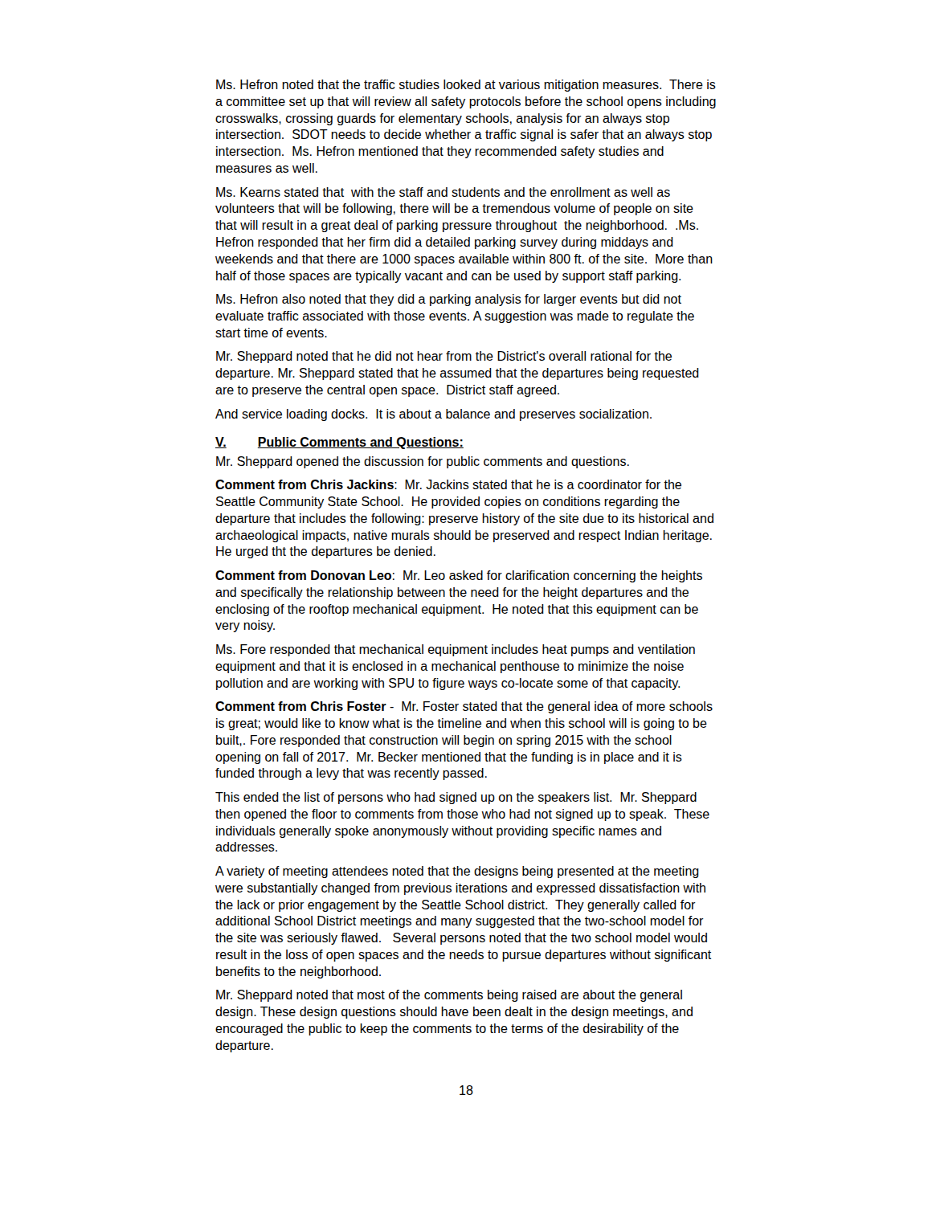Ms. Hefron noted that the traffic studies looked at various mitigation measures. There is a committee set up that will review all safety protocols before the school opens including crosswalks, crossing guards for elementary schools, analysis for an always stop intersection. SDOT needs to decide whether a traffic signal is safer that an always stop intersection. Ms. Hefron mentioned that they recommended safety studies and measures as well.
Ms. Kearns stated that with the staff and students and the enrollment as well as volunteers that will be following, there will be a tremendous volume of people on site that will result in a great deal of parking pressure throughout the neighborhood. .Ms. Hefron responded that her firm did a detailed parking survey during middays and weekends and that there are 1000 spaces available within 800 ft. of the site. More than half of those spaces are typically vacant and can be used by support staff parking.
Ms. Hefron also noted that they did a parking analysis for larger events but did not evaluate traffic associated with those events. A suggestion was made to regulate the start time of events.
Mr. Sheppard noted that he did not hear from the District's overall rational for the departure. Mr. Sheppard stated that he assumed that the departures being requested are to preserve the central open space. District staff agreed.
And service loading docks. It is about a balance and preserves socialization.
V. Public Comments and Questions:
Mr. Sheppard opened the discussion for public comments and questions.
Comment from Chris Jackins: Mr. Jackins stated that he is a coordinator for the Seattle Community State School. He provided copies on conditions regarding the departure that includes the following: preserve history of the site due to its historical and archaeological impacts, native murals should be preserved and respect Indian heritage. He urged tht the departures be denied.
Comment from Donovan Leo: Mr. Leo asked for clarification concerning the heights and specifically the relationship between the need for the height departures and the enclosing of the rooftop mechanical equipment. He noted that this equipment can be very noisy.
Ms. Fore responded that mechanical equipment includes heat pumps and ventilation equipment and that it is enclosed in a mechanical penthouse to minimize the noise pollution and are working with SPU to figure ways co-locate some of that capacity.
Comment from Chris Foster - Mr. Foster stated that the general idea of more schools is great; would like to know what is the timeline and when this school will is going to be built,. Fore responded that construction will begin on spring 2015 with the school opening on fall of 2017. Mr. Becker mentioned that the funding is in place and it is funded through a levy that was recently passed.
This ended the list of persons who had signed up on the speakers list. Mr. Sheppard then opened the floor to comments from those who had not signed up to speak. These individuals generally spoke anonymously without providing specific names and addresses.
A variety of meeting attendees noted that the designs being presented at the meeting were substantially changed from previous iterations and expressed dissatisfaction with the lack or prior engagement by the Seattle School district. They generally called for additional School District meetings and many suggested that the two-school model for the site was seriously flawed. Several persons noted that the two school model would result in the loss of open spaces and the needs to pursue departures without significant benefits to the neighborhood.
Mr. Sheppard noted that most of the comments being raised are about the general design. These design questions should have been dealt in the design meetings, and encouraged the public to keep the comments to the terms of the desirability of the departure.
18